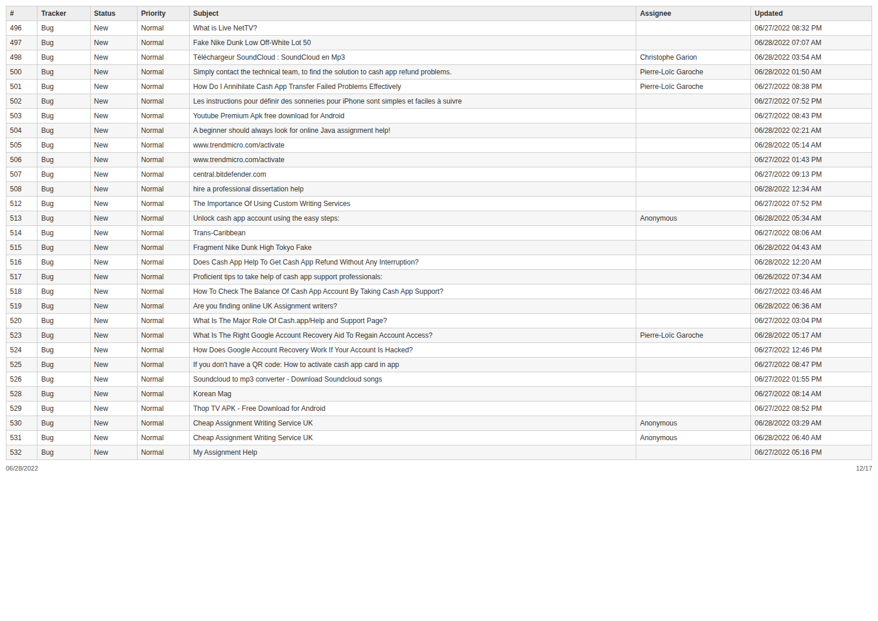| # | Tracker | Status | Priority | Subject | Assignee | Updated |
| --- | --- | --- | --- | --- | --- | --- |
| 496 | Bug | New | Normal | What is Live NetTV? | | 06/27/2022 08:32 PM |
| 497 | Bug | New | Normal | Fake Nike Dunk Low Off-White Lot 50 | | 06/28/2022 07:07 AM |
| 498 | Bug | New | Normal | Téléchargeur SoundCloud : SoundCloud en Mp3 | Christophe Garion | 06/28/2022 03:54 AM |
| 500 | Bug | New | Normal | Simply contact the technical team, to find the solution to cash app refund problems. | Pierre-Loïc Garoche | 06/28/2022 01:50 AM |
| 501 | Bug | New | Normal | How Do I Annihilate Cash App Transfer Failed Problems Effectively | Pierre-Loïc Garoche | 06/27/2022 08:38 PM |
| 502 | Bug | New | Normal | Les instructions pour définir des sonneries pour iPhone sont simples et faciles à suivre | | 06/27/2022 07:52 PM |
| 503 | Bug | New | Normal | Youtube Premium Apk free download for Android | | 06/27/2022 08:43 PM |
| 504 | Bug | New | Normal | A beginner should always look for online Java assignment help! | | 06/28/2022 02:21 AM |
| 505 | Bug | New | Normal | www.trendmicro.com/activate | | 06/28/2022 05:14 AM |
| 506 | Bug | New | Normal | www.trendmicro.com/activate | | 06/27/2022 01:43 PM |
| 507 | Bug | New | Normal | central.bitdefender.com | | 06/27/2022 09:13 PM |
| 508 | Bug | New | Normal | hire a professional dissertation help | | 06/28/2022 12:34 AM |
| 512 | Bug | New | Normal | The Importance Of Using Custom Writing Services | | 06/27/2022 07:52 PM |
| 513 | Bug | New | Normal | Unlock cash app account using the easy steps: | Anonymous | 06/28/2022 05:34 AM |
| 514 | Bug | New | Normal | Trans-Caribbean | | 06/27/2022 08:06 AM |
| 515 | Bug | New | Normal | Fragment Nike Dunk High Tokyo Fake | | 06/28/2022 04:43 AM |
| 516 | Bug | New | Normal | Does Cash App Help To Get Cash App Refund Without Any Interruption? | | 06/28/2022 12:20 AM |
| 517 | Bug | New | Normal | Proficient tips to take help of cash app support professionals: | | 06/26/2022 07:34 AM |
| 518 | Bug | New | Normal | How To Check The Balance Of Cash App Account By Taking Cash App Support? | | 06/27/2022 03:46 AM |
| 519 | Bug | New | Normal | Are you finding online UK Assignment writers? | | 06/28/2022 06:36 AM |
| 520 | Bug | New | Normal | What Is The Major Role Of Cash.app/Help and Support Page? | | 06/27/2022 03:04 PM |
| 523 | Bug | New | Normal | What Is The Right Google Account Recovery Aid To Regain Account Access? | Pierre-Loïc Garoche | 06/28/2022 05:17 AM |
| 524 | Bug | New | Normal | How Does Google Account Recovery Work If Your Account Is Hacked? | | 06/27/2022 12:46 PM |
| 525 | Bug | New | Normal | If you don't have a QR code: How to activate cash app card in app | | 06/27/2022 08:47 PM |
| 526 | Bug | New | Normal | Soundcloud to mp3 converter - Download Soundcloud songs | | 06/27/2022 01:55 PM |
| 528 | Bug | New | Normal | Korean Mag | | 06/27/2022 08:14 AM |
| 529 | Bug | New | Normal | Thop TV APK - Free Download for Android | | 06/27/2022 08:52 PM |
| 530 | Bug | New | Normal | Cheap Assignment Writing Service UK | Anonymous | 06/28/2022 03:29 AM |
| 531 | Bug | New | Normal | Cheap Assignment Writing Service UK | Anonymous | 06/28/2022 06:40 AM |
| 532 | Bug | New | Normal | My Assignment Help | | 06/27/2022 05:16 PM |
06/28/2022 12/17